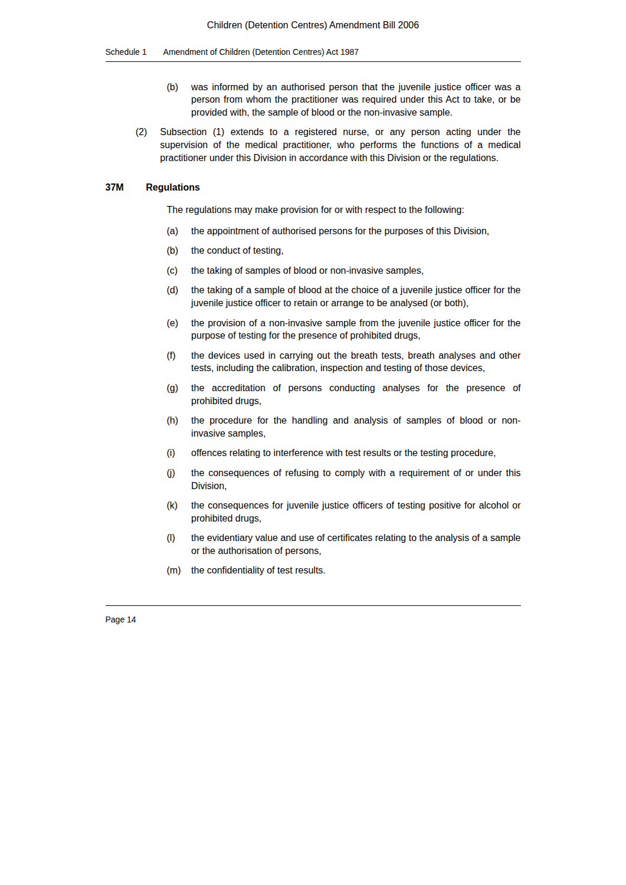Children (Detention Centres) Amendment Bill 2006
Schedule 1 Amendment of Children (Detention Centres) Act 1987
(b) was informed by an authorised person that the juvenile justice officer was a person from whom the practitioner was required under this Act to take, or be provided with, the sample of blood or the non-invasive sample.
(2) Subsection (1) extends to a registered nurse, or any person acting under the supervision of the medical practitioner, who performs the functions of a medical practitioner under this Division in accordance with this Division or the regulations.
37M Regulations
The regulations may make provision for or with respect to the following:
(a) the appointment of authorised persons for the purposes of this Division,
(b) the conduct of testing,
(c) the taking of samples of blood or non-invasive samples,
(d) the taking of a sample of blood at the choice of a juvenile justice officer for the juvenile justice officer to retain or arrange to be analysed (or both),
(e) the provision of a non-invasive sample from the juvenile justice officer for the purpose of testing for the presence of prohibited drugs,
(f) the devices used in carrying out the breath tests, breath analyses and other tests, including the calibration, inspection and testing of those devices,
(g) the accreditation of persons conducting analyses for the presence of prohibited drugs,
(h) the procedure for the handling and analysis of samples of blood or non-invasive samples,
(i) offences relating to interference with test results or the testing procedure,
(j) the consequences of refusing to comply with a requirement of or under this Division,
(k) the consequences for juvenile justice officers of testing positive for alcohol or prohibited drugs,
(l) the evidentiary value and use of certificates relating to the analysis of a sample or the authorisation of persons,
(m) the confidentiality of test results.
Page 14